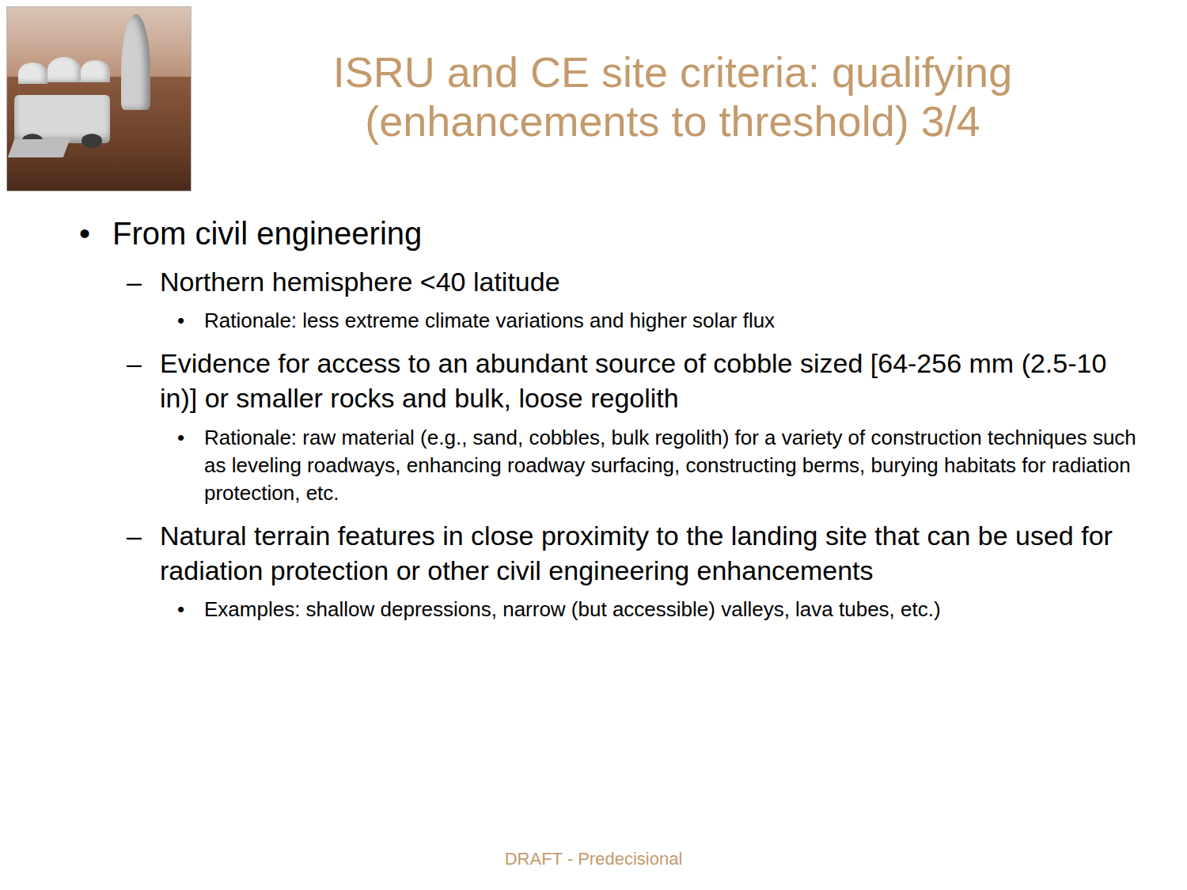ISRU and CE site criteria: qualifying (enhancements to threshold) 3/4
•From civil engineering
–Northern hemisphere <40 latitude
•Rationale: less extreme climate variations and higher solar flux
–Evidence for access to an abundant source of cobble sized [64-256 mm (2.5-10 in)] or smaller rocks and bulk, loose regolith
•Rationale: raw material (e.g., sand, cobbles, bulk regolith) for a variety of construction techniques such as leveling roadways, enhancing roadway surfacing, constructing berms, burying habitats for radiation protection, etc.
–Natural terrain features in close proximity to the landing site that can be used for radiation protection or other civil engineering enhancements
•Examples: shallow depressions, narrow (but accessible) valleys, lava tubes, etc.)
DRAFT - Predecisional